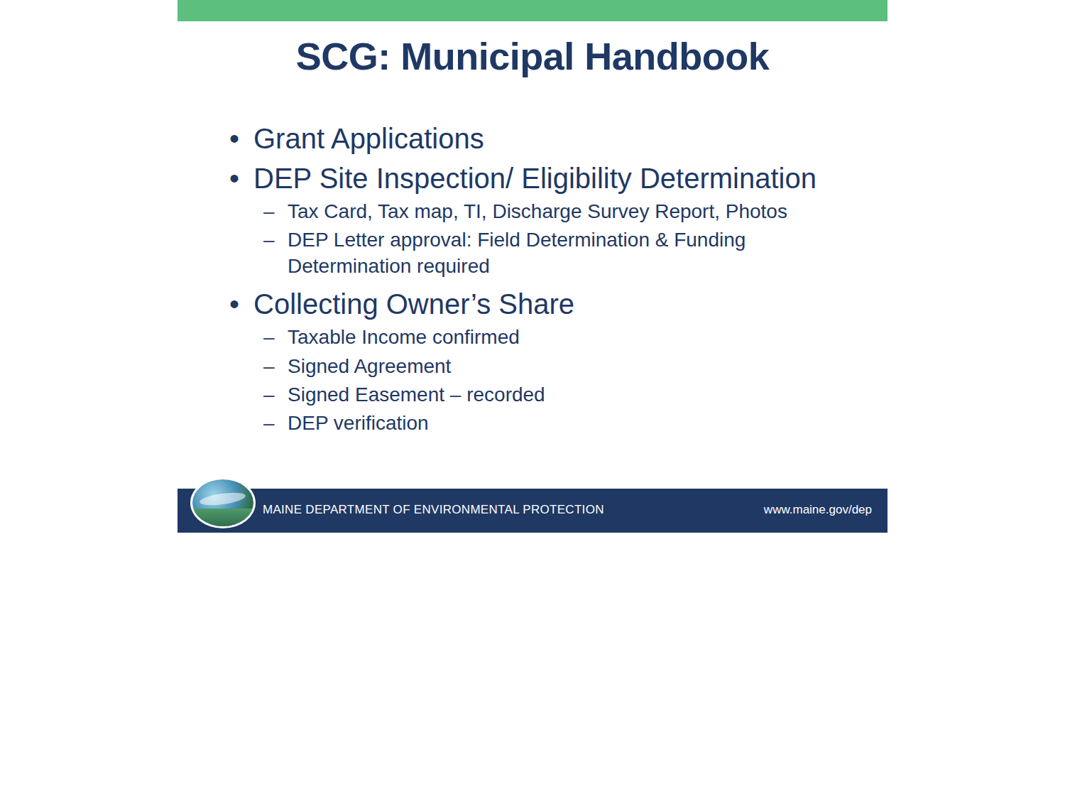SCG: Municipal Handbook
•Grant Applications
•DEP Site Inspection/ Eligibility Determination
–Tax Card, Tax map, TI, Discharge Survey Report, Photos
–DEP Letter approval: Field Determination & Funding Determination required
•Collecting Owner’s Share
–Taxable Income confirmed
–Signed Agreement
–Signed Easement – recorded
–DEP verification
MAINE DEPARTMENT OF ENVIRONMENTAL PROTECTION
www.maine.gov/dep